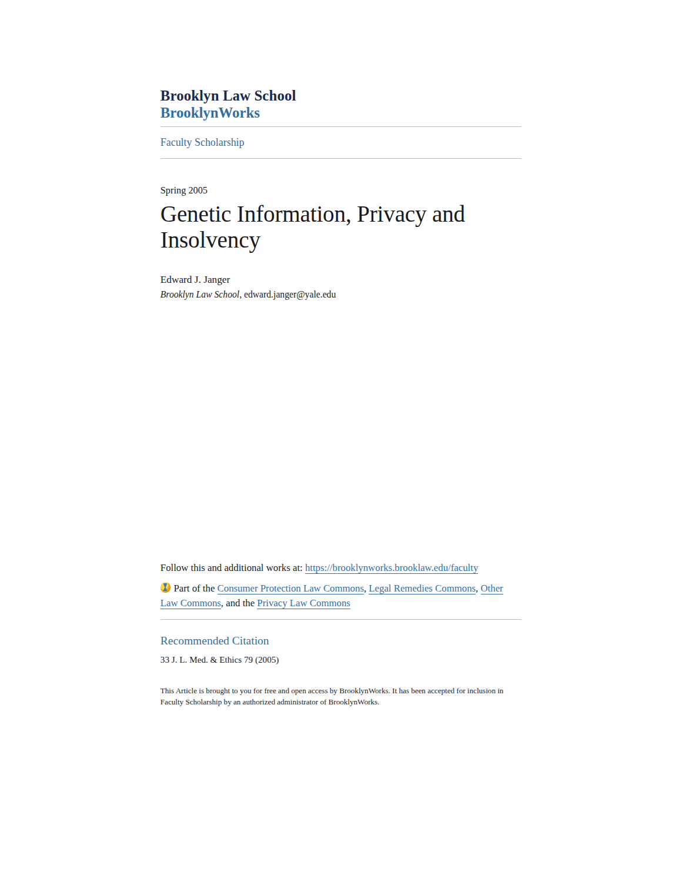Brooklyn Law School
BrooklynWorks
Faculty Scholarship
Spring 2005
Genetic Information, Privacy and Insolvency
Edward J. Janger
Brooklyn Law School, edward.janger@yale.edu
Follow this and additional works at: https://brooklynworks.brooklaw.edu/faculty
Part of the Consumer Protection Law Commons, Legal Remedies Commons, Other Law Commons, and the Privacy Law Commons
Recommended Citation
33 J. L. Med. & Ethics 79 (2005)
This Article is brought to you for free and open access by BrooklynWorks. It has been accepted for inclusion in Faculty Scholarship by an authorized administrator of BrooklynWorks.